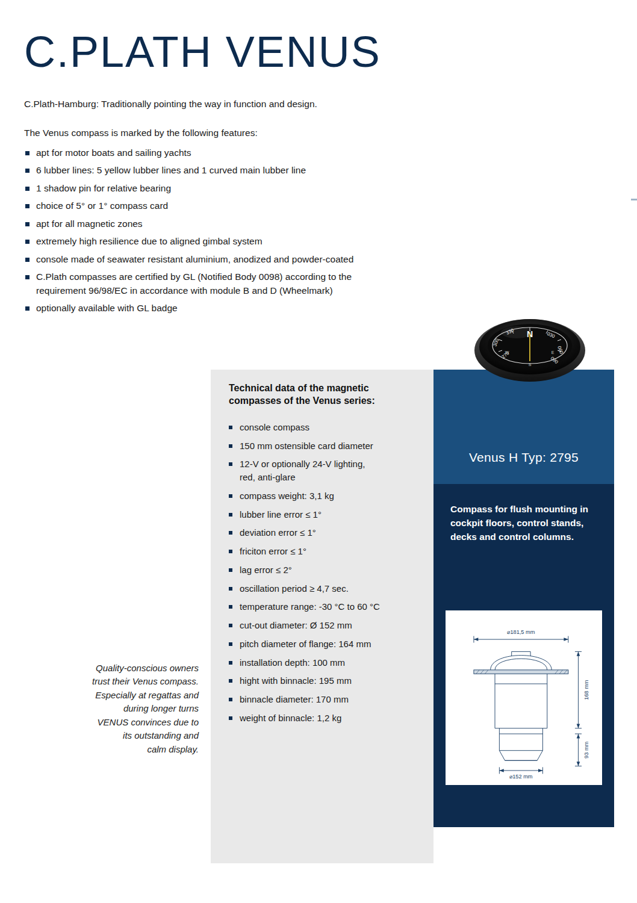C.Plath Venus
C.Plath-Hamburg: Traditionally pointing the way in function and design.
The Venus compass is marked by the following features:
apt for motor boats and sailing yachts
6 lubber lines: 5 yellow lubber lines and 1 curved main lubber line
1 shadow pin for relative bearing
choice of 5° or 1° compass card
apt for all magnetic zones
extremely high resilience due to aligned gimbal system
console made of seawater resistant aluminium, anodized and powder-coated
C.Plath compasses are certified by GL (Notified Body 0098) according to the
requirement 96/98/EC in accordance with module B and D (Wheelmark)
optionally available with GL badge
Technical data of the magnetic
compasses of the Venus series:
console compass
150 mm ostensible card diameter
12-V or optionally 24-V lighting,
red, anti-glare
compass weight: 3,1 kg
lubber line error ≤ 1°
deviation error ≤ 1°
friciton error ≤ 1°
lag error ≤ 2°
oscillation period ≥ 4,7 sec.
temperature range: -30 °C to 60 °C
cut-out diameter: Ø 152 mm
pitch diameter of flange: 164 mm
installation depth: 100 mm
hight with binnacle: 195 mm
binnacle diameter: 170 mm
weight of binnacle: 1,2 kg
Quality-conscious owners
trust their Venus compass.
Especially at regattas and
during longer turns
VENUS convinces due to
its outstanding and
calm display.
330 030 300 060 270 090 N S W E
Venus H Typ: 2795
Compass for flush mounting in cockpit floors, control stands, decks and control columns.
⌀181,5 mm ⌀152 mm 168 mm 93 mm